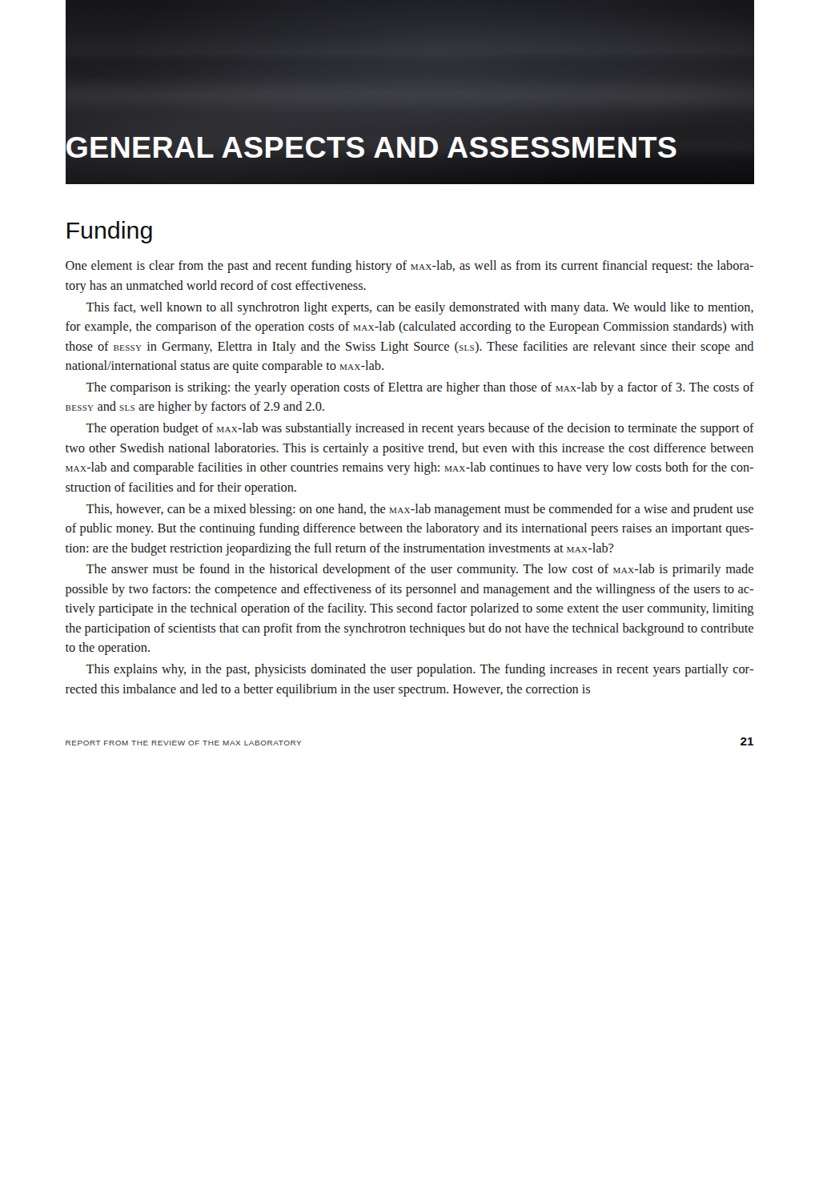General Aspects and Assessments
Funding
One element is clear from the past and recent funding history of max-lab, as well as from its current financial request: the laboratory has an unmatched world record of cost effectiveness.
This fact, well known to all synchrotron light experts, can be easily demonstrated with many data. We would like to mention, for example, the comparison of the operation costs of max-lab (calculated according to the European Commission standards) with those of bessy in Germany, Elettra in Italy and the Swiss Light Source (sls). These facilities are relevant since their scope and national/international status are quite comparable to max-lab.
The comparison is striking: the yearly operation costs of Elettra are higher than those of max-lab by a factor of 3. The costs of bessy and sls are higher by factors of 2.9 and 2.0.
The operation budget of max-lab was substantially increased in recent years because of the decision to terminate the support of two other Swedish national laboratories. This is certainly a positive trend, but even with this increase the cost difference between max-lab and comparable facilities in other countries remains very high: max-lab continues to have very low costs both for the construction of facilities and for their operation.
This, however, can be a mixed blessing: on one hand, the max-lab management must be commended for a wise and prudent use of public money. But the continuing funding difference between the laboratory and its international peers raises an important question: are the budget restriction jeopardizing the full return of the instrumentation investments at max-lab?
The answer must be found in the historical development of the user community. The low cost of max-lab is primarily made possible by two factors: the competence and effectiveness of its personnel and management and the willingness of the users to actively participate in the technical operation of the facility. This second factor polarized to some extent the user community, limiting the participation of scientists that can profit from the synchrotron techniques but do not have the technical background to contribute to the operation.
This explains why, in the past, physicists dominated the user population. The funding increases in recent years partially corrected this imbalance and led to a better equilibrium in the user spectrum. However, the correction is
Report from the review of the MAX laboratory 21